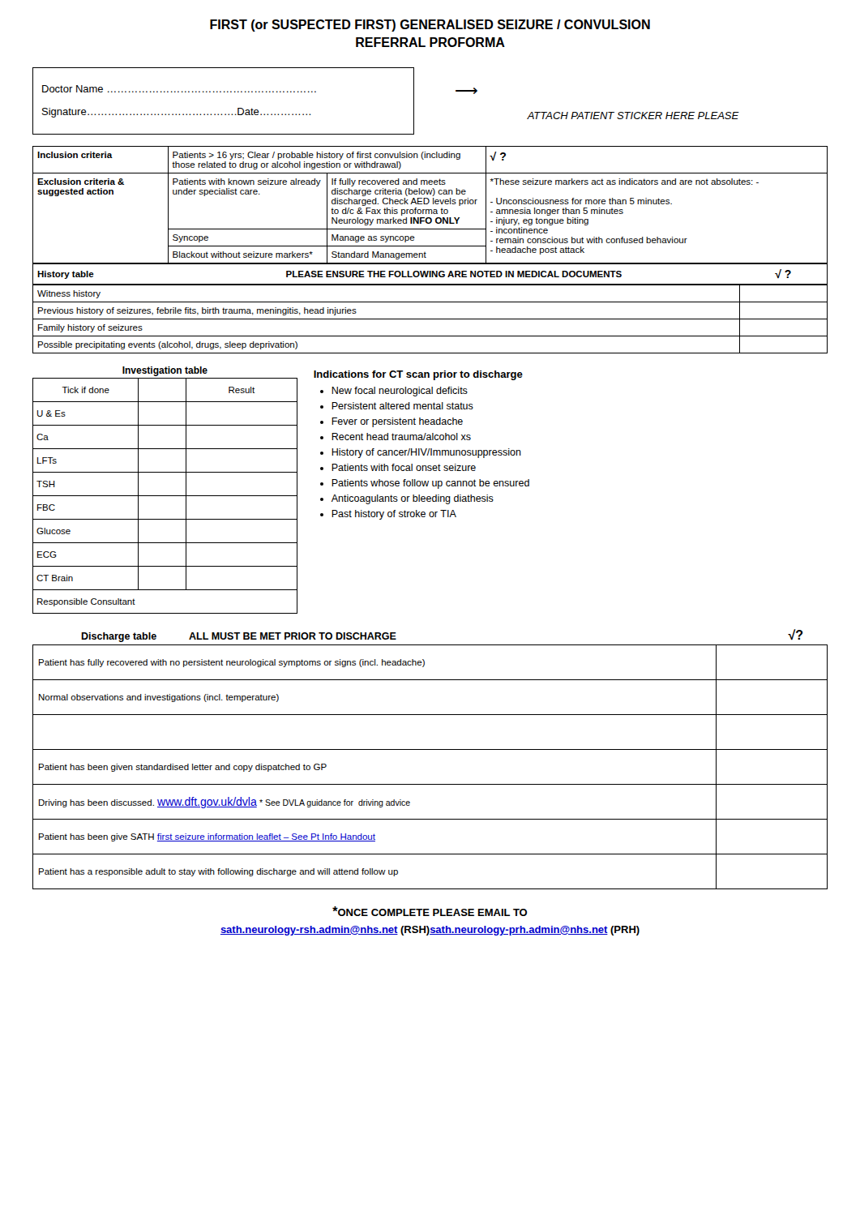FIRST (or SUSPECTED FIRST) GENERALISED SEIZURE / CONVULSION
REFERRAL PROFORMA
Doctor Name ……………………………………………………
Signature…………………………………….Date……………
⟶
ATTACH PATIENT STICKER HERE PLEASE
| Inclusion criteria | Patients > 16 yrs; Clear / probable history of first convulsion (including those related to drug or alcohol ingestion or withdrawal) | √ ? |
| Exclusion criteria & suggested action | Patients with known seizure already under specialist care. | If fully recovered and meets discharge criteria (below) can be discharged. Check AED levels prior to d/c & Fax this proforma to Neurology marked INFO ONLY | *These seizure markers act as indicators and are not absolutes: - - Unconsciousness for more than 5 minutes. - amnesia longer than 5 minutes - injury, eg tongue biting - incontinence - remain conscious but with confused behaviour - headache post attack |
| Syncope | Manage as syncope |
| Blackout without seizure markers* | Standard Management |
| History table | PLEASE ENSURE THE FOLLOWING ARE NOTED IN MEDICAL DOCUMENTS | √ ? |
| Witness history | |
| Previous history of seizures, febrile fits, birth trauma, meningitis, head injuries | |
| Family history of seizures | |
| Possible precipitating events (alcohol, drugs, sleep deprivation) | |
Investigation table
| Tick if done | | Result |
| --- | --- | --- |
| U & Es | | |
| Ca | | |
| LFTs | | |
| TSH | | |
| FBC | | |
| Glucose | | |
| ECG | | |
| CT Brain | | |
| Responsible Consultant |
Indications for CT scan prior to discharge
New focal neurological deficits
Persistent altered mental status
Fever or persistent headache
Recent head trauma/alcohol xs
History of cancer/HIV/Immunosuppression
Patients with focal onset seizure
Patients whose follow up cannot be ensured
Anticoagulants or bleeding diathesis
Past history of stroke or TIA
Discharge table ALL MUST BE MET PRIOR TO DISCHARGE √?
| Patient has fully recovered with no persistent neurological symptoms or signs (incl. headache) | |
| Normal observations and investigations (incl. temperature) | |
| Patient has been given standardised letter and copy dispatched to GP | |
| Driving has been discussed. www.dft.gov.uk/dvla * See DVLA guidance for driving advice | |
| Patient has been give SATH first seizure information leaflet – See Pt Info Handout | |
| Patient has a responsible adult to stay with following discharge and will attend follow up | |
*ONCE COMPLETE PLEASE EMAIL TO
sath.neurology-rsh.admin@nhs.net (RSH)sath.neurology-prh.admin@nhs.net (PRH)